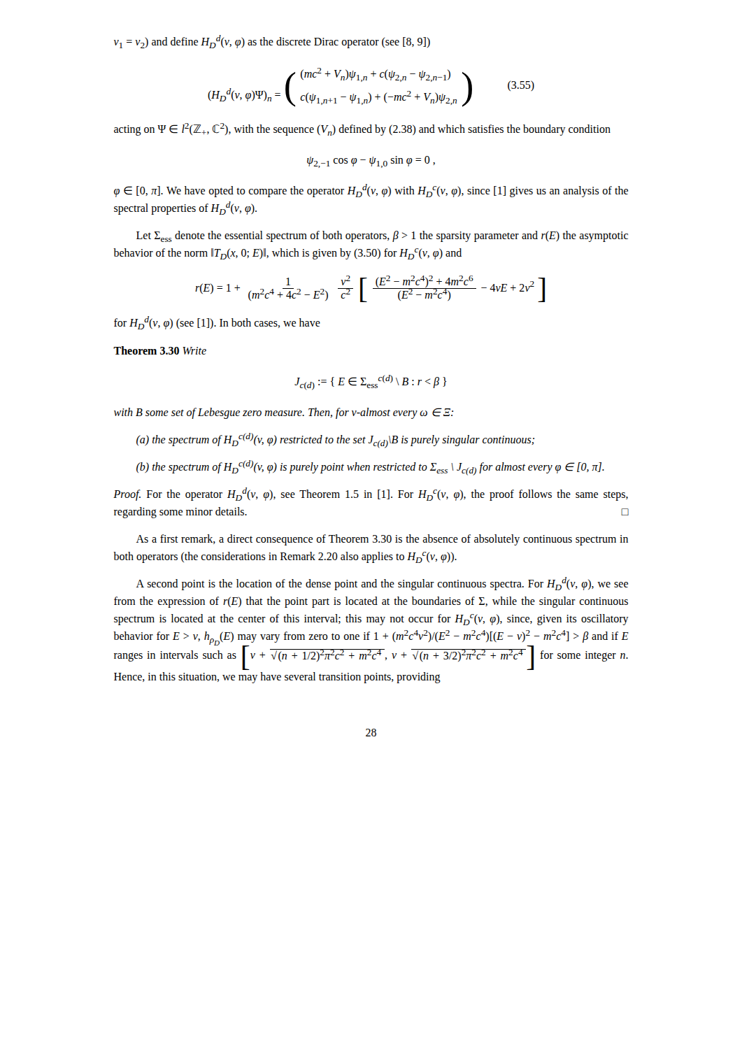v1 = v2) and define HDd(v, φ) as the discrete Dirac operator (see [8, 9])
(HDd(v, φ)Ψ)n = ( (mc2 + Vn)ψ1,n + c(ψ2,n − ψ2,n−1) c(ψ1,n+1 − ψ1,n) + (−mc2 + Vn)ψ2,n )
(3.55)
acting on Ψ ∈ l2(ℤ+, ℂ2), with the sequence (Vn) defined by (2.38) and which satisfies the boundary condition
ψ2,−1 cos φ − ψ1,0 sin φ = 0 ,
φ ∈ [0, π]. We have opted to compare the operator HDd(v, φ) with HDc(v, φ), since [1] gives us an analysis of the spectral properties of HDd(v, φ).
Let Σess denote the essential spectrum of both operators, β > 1 the sparsity parameter and r(E) the asymptotic behavior of the norm ‖TD(x, 0; E)‖, which is given by (3.50) for HDc(v, φ) and
r(E) = 1 + 1(m2c4 + 4c2 − E2) v2 c2 [ (E2 − m2c4)2 + 4m2c6(E2 − m2c4) − 4vE + 2v2 ]
for HDd(v, φ) (see [1]). In both cases, we have
Theorem 3.30 Write
Jc(d) := { E ∈ Σessc(d) \ B : r < β }
with B some set of Lebesgue zero measure. Then, for ν-almost every ω ∈ Ξ:
(a) the spectrum of HDc(d)(v, φ) restricted to the set Jc(d)\B is purely singular continuous;
(b) the spectrum of HDc(d)(v, φ) is purely point when restricted to Σess \ Jc(d) for almost every φ ∈ [0, π].
Proof. For the operator HDd(v, φ), see Theorem 1.5 in [1]. For HDc(v, φ), the proof follows the same steps, regarding some minor details. □
As a first remark, a direct consequence of Theorem 3.30 is the absence of absolutely continuous spectrum in both operators (the considerations in Remark 2.20 also applies to HDc(v, φ)).
A second point is the location of the dense point and the singular continuous spectra. For HDd(v, φ), we see from the expression of r(E) that the point part is located at the boundaries of Σ, while the singular continuous spectrum is located at the center of this interval; this may not occur for HDc(v, φ), since, given its oscillatory behavior for E > v, hρD(E) may vary from zero to one if 1 + (m2c4v2)/(E2 − m2c4)[(E − v)2 − m2c4] > β and if E ranges in intervals such as [v + √(n + 1/2)2π2c2 + m2c4, v + √(n + 3/2)2π2c2 + m2c4] for some integer n. Hence, in this situation, we may have several transition points, providing
28